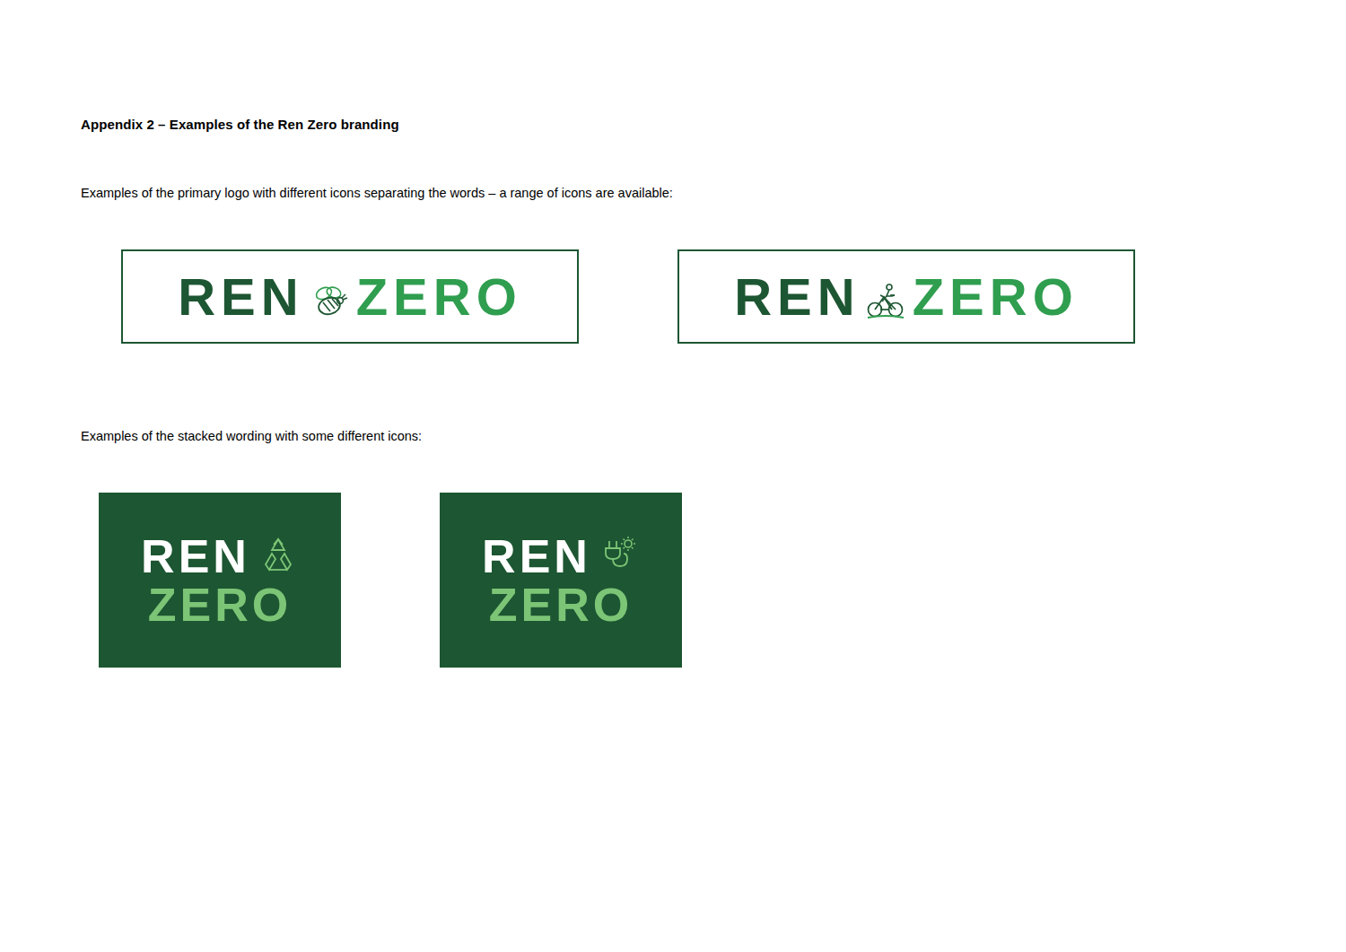Appendix 2 – Examples of the Ren Zero branding
Examples of the primary logo with different icons separating the words – a range of icons are available:
REN ZERO
REN ZERO
Examples of the stacked wording with some different icons:
REN
ZERO
REN
ZERO